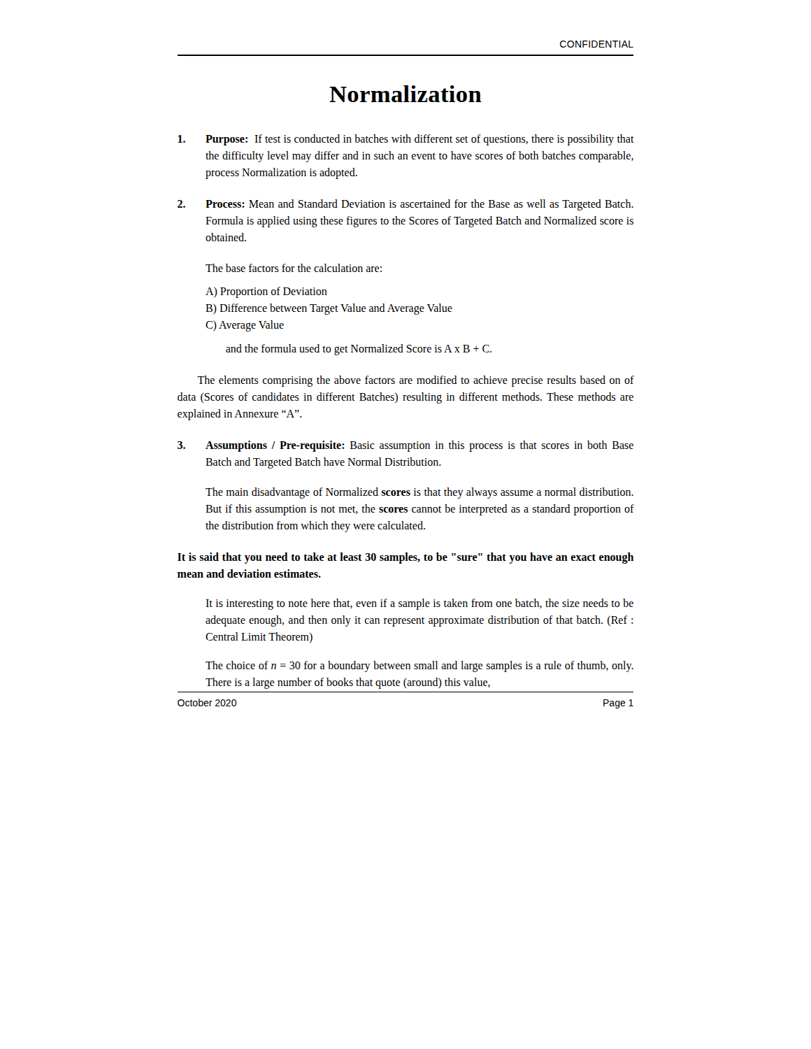CONFIDENTIAL
Normalization
Purpose: If test is conducted in batches with different set of questions, there is possibility that the difficulty level may differ and in such an event to have scores of both batches comparable, process Normalization is adopted.
Process: Mean and Standard Deviation is ascertained for the Base as well as Targeted Batch. Formula is applied using these figures to the Scores of Targeted Batch and Normalized score is obtained.
The base factors for the calculation are:
A) Proportion of Deviation
B) Difference between Target Value and Average Value
C) Average Value
and the formula used to get Normalized Score is A x B + C.
The elements comprising the above factors are modified to achieve precise results based on of data (Scores of candidates in different Batches) resulting in different methods. These methods are explained in Annexure “A”.
Assumptions / Pre-requisite: Basic assumption in this process is that scores in both Base Batch and Targeted Batch have Normal Distribution.
The main disadvantage of Normalized scores is that they always assume a normal distribution. But if this assumption is not met, the scores cannot be interpreted as a standard proportion of the distribution from which they were calculated.
It is said that you need to take at least 30 samples, to be "sure" that you have an exact enough mean and deviation estimates.
It is interesting to note here that, even if a sample is taken from one batch, the size needs to be adequate enough, and then only it can represent approximate distribution of that batch. (Ref : Central Limit Theorem)
The choice of n = 30 for a boundary between small and large samples is a rule of thumb, only. There is a large number of books that quote (around) this value,
October 2020 Page 1